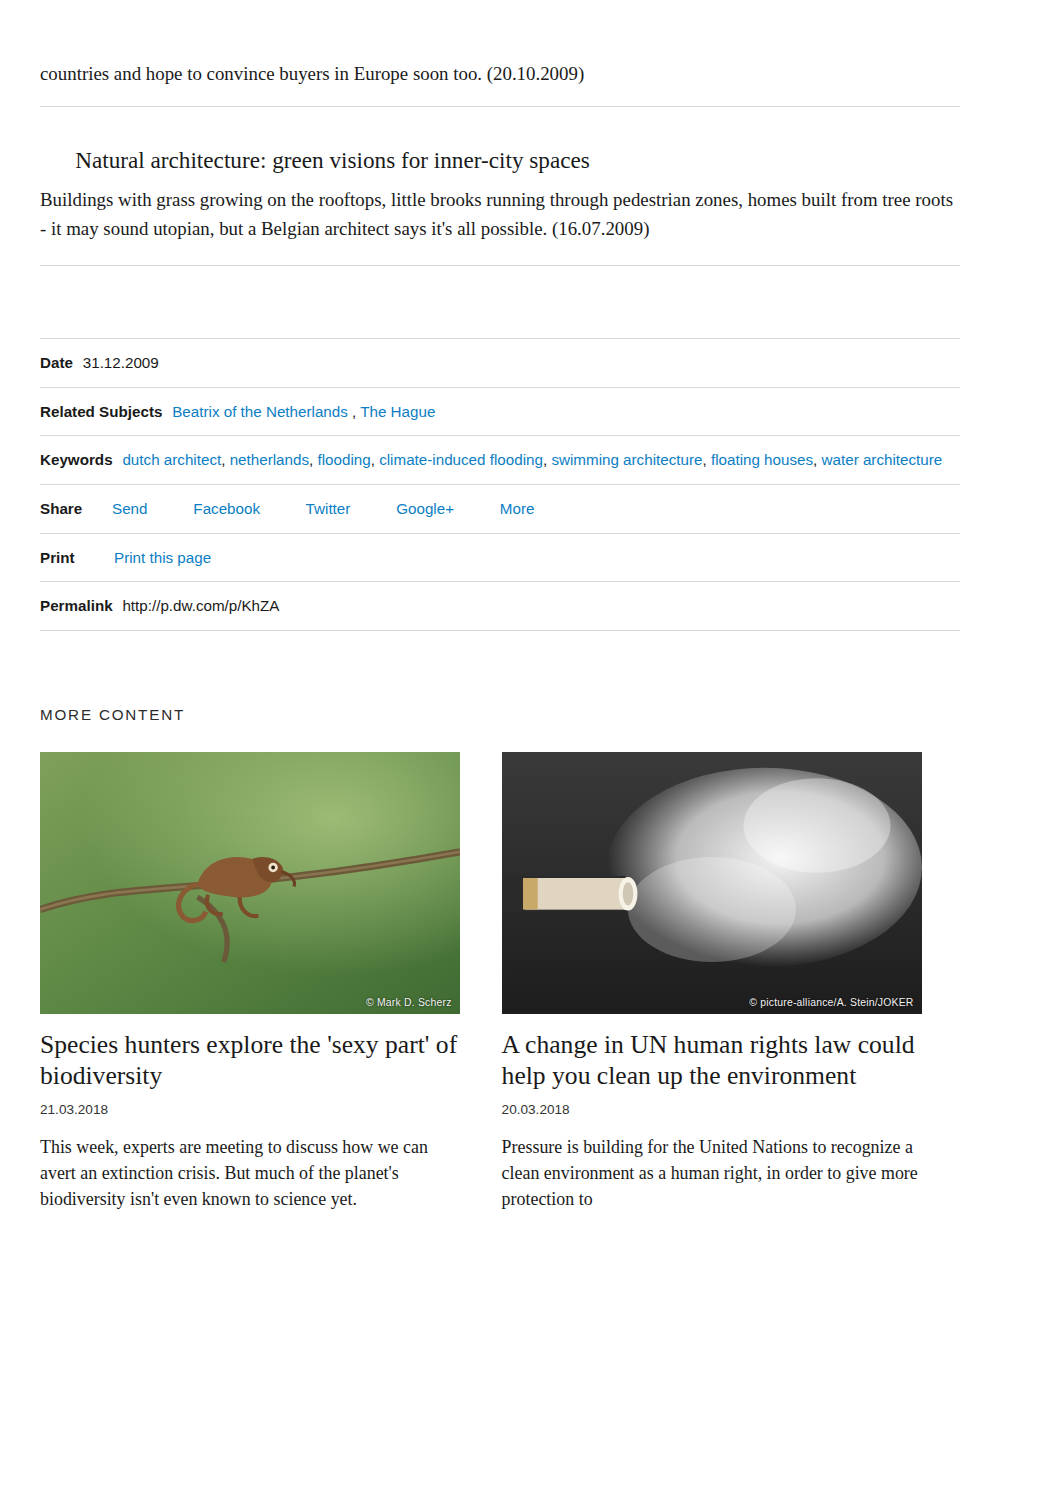countries and hope to convince buyers in Europe soon too. (20.10.2009)
Natural architecture: green visions for inner-city spaces
Buildings with grass growing on the rooftops, little brooks running through pedestrian zones, homes built from tree roots - it may sound utopian, but a Belgian architect says it's all possible. (16.07.2009)
Date 31.12.2009
Related Subjects Beatrix of the Netherlands , The Hague
Keywords dutch architect, netherlands, flooding, climate-induced flooding, swimming architecture, floating houses, water architecture
Share Send Facebook Twitter Google+ More
Print Print this page
Permalink http://p.dw.com/p/KhZA
MORE CONTENT
© Mark D. Scherz
Species hunters explore the 'sexy part' of biodiversity
21.03.2018
This week, experts are meeting to discuss how we can avert an extinction crisis. But much of the planet's biodiversity isn't even known to science yet.
© picture-alliance/A. Stein/JOKER
A change in UN human rights law could help you clean up the environment
20.03.2018
Pressure is building for the United Nations to recognize a clean environment as a human right, in order to give more protection to